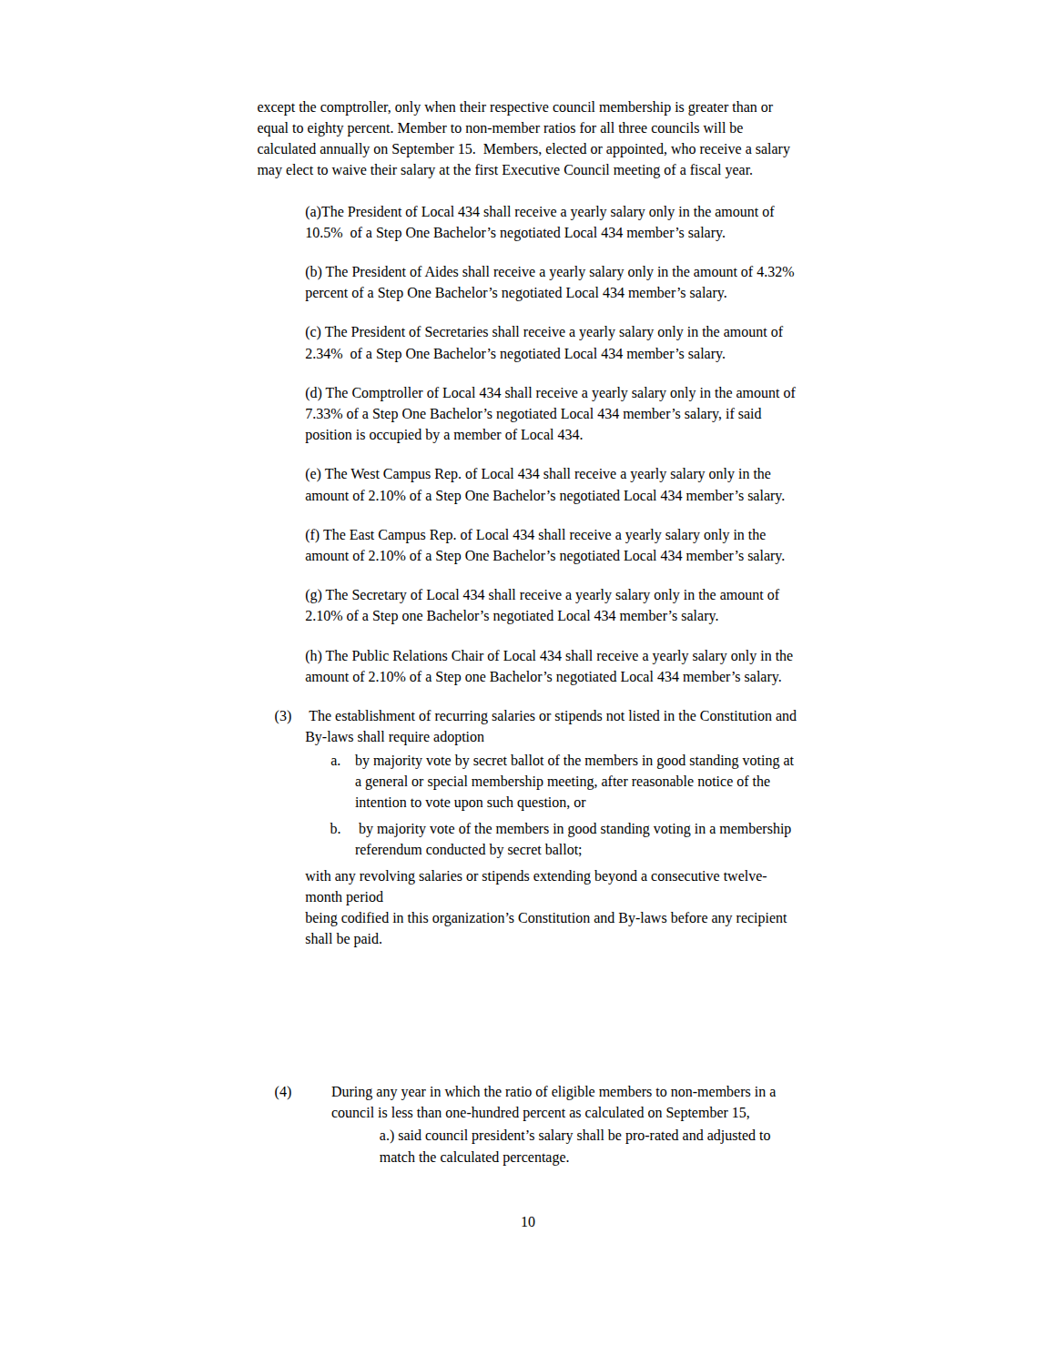except the comptroller, only when their respective council membership is greater than or equal to eighty percent. Member to non-member ratios for all three councils will be calculated annually on September 15. Members, elected or appointed, who receive a salary may elect to waive their salary at the first Executive Council meeting of a fiscal year.
(a)The President of Local 434 shall receive a yearly salary only in the amount of 10.5% of a Step One Bachelor’s negotiated Local 434 member’s salary.
(b) The President of Aides shall receive a yearly salary only in the amount of 4.32% percent of a Step One Bachelor’s negotiated Local 434 member’s salary.
(c) The President of Secretaries shall receive a yearly salary only in the amount of 2.34% of a Step One Bachelor’s negotiated Local 434 member’s salary.
(d) The Comptroller of Local 434 shall receive a yearly salary only in the amount of 7.33% of a Step One Bachelor’s negotiated Local 434 member’s salary, if said position is occupied by a member of Local 434.
(e) The West Campus Rep. of Local 434 shall receive a yearly salary only in the amount of 2.10% of a Step One Bachelor’s negotiated Local 434 member’s salary.
(f) The East Campus Rep. of Local 434 shall receive a yearly salary only in the amount of 2.10% of a Step One Bachelor’s negotiated Local 434 member’s salary.
(g) The Secretary of Local 434 shall receive a yearly salary only in the amount of 2.10% of a Step one Bachelor’s negotiated Local 434 member’s salary.
(h) The Public Relations Chair of Local 434 shall receive a yearly salary only in the amount of 2.10% of a Step one Bachelor’s negotiated Local 434 member’s salary.
(3)
The establishment of recurring salaries or stipends not listed in the Constitution and By-laws shall require adoption
by majority vote by secret ballot of the members in good standing voting at a general or special membership meeting, after reasonable notice of the intention to vote upon such question, or
by majority vote of the members in good standing voting in a membership referendum conducted by secret ballot;
with any revolving salaries or stipends extending beyond a consecutive twelve-month period
being codified in this organization’s Constitution and By-laws before any recipient shall be paid.
(4)
During any year in which the ratio of eligible members to non-members in a council is less than one-hundred percent as calculated on September 15,
a.) said council president’s salary shall be pro-rated and adjusted to match the calculated percentage.
10